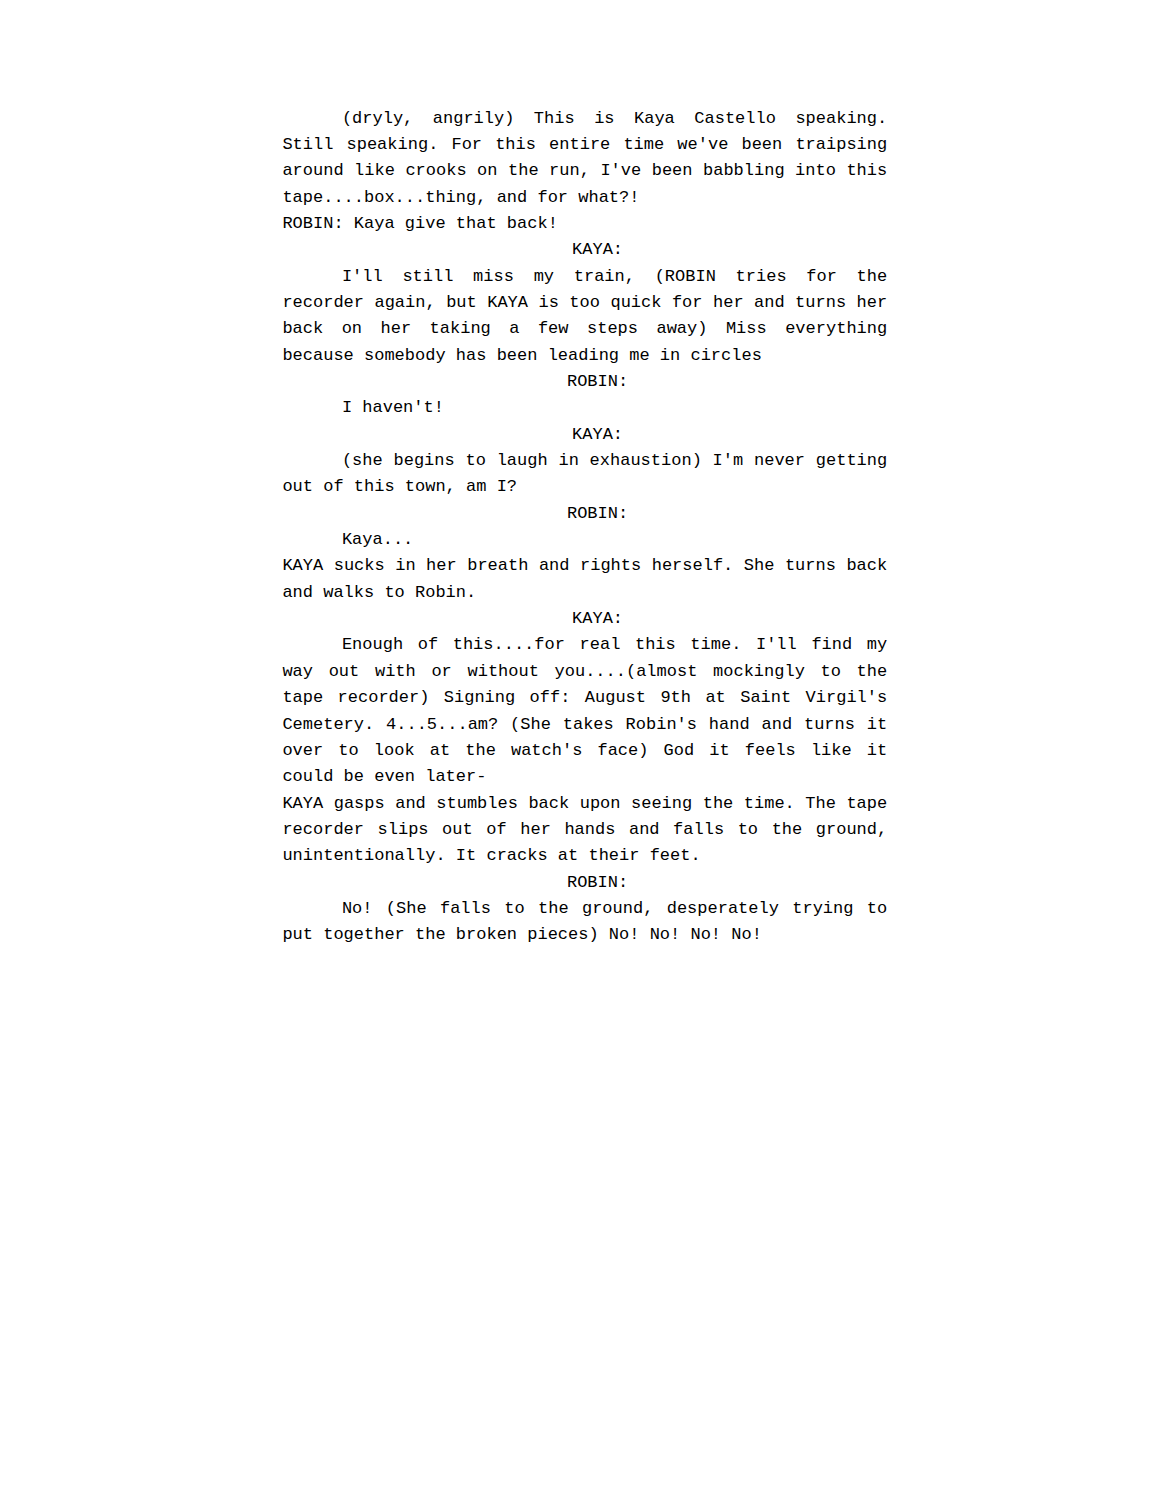(dryly, angrily) This is Kaya Castello speaking. Still speaking. For this entire time we've been traipsing around like crooks on the run, I've been babbling into this tape....box...thing, and for what?!
ROBIN: Kaya give that back!
KAYA:
I'll still miss my train, (ROBIN tries for the recorder again, but KAYA is too quick for her and turns her back on her taking a few steps away) Miss everything because somebody has been leading me in circles
ROBIN:
I haven't!
KAYA:
(she begins to laugh in exhaustion) I'm never getting out of this town, am I?
ROBIN:
Kaya...
KAYA sucks in her breath and rights herself. She turns back and walks to Robin.
KAYA:
Enough of this....for real this time. I'll find my way out with or without you....(almost mockingly to the tape recorder) Signing off: August 9th at Saint Virgil's Cemetery. 4...5...am? (She takes Robin's hand and turns it over to look at the watch's face) God it feels like it could be even later-
KAYA gasps and stumbles back upon seeing the time. The tape recorder slips out of her hands and falls to the ground, unintentionally. It cracks at their feet.
ROBIN:
No! (She falls to the ground, desperately trying to put together the broken pieces) No! No! No! No!